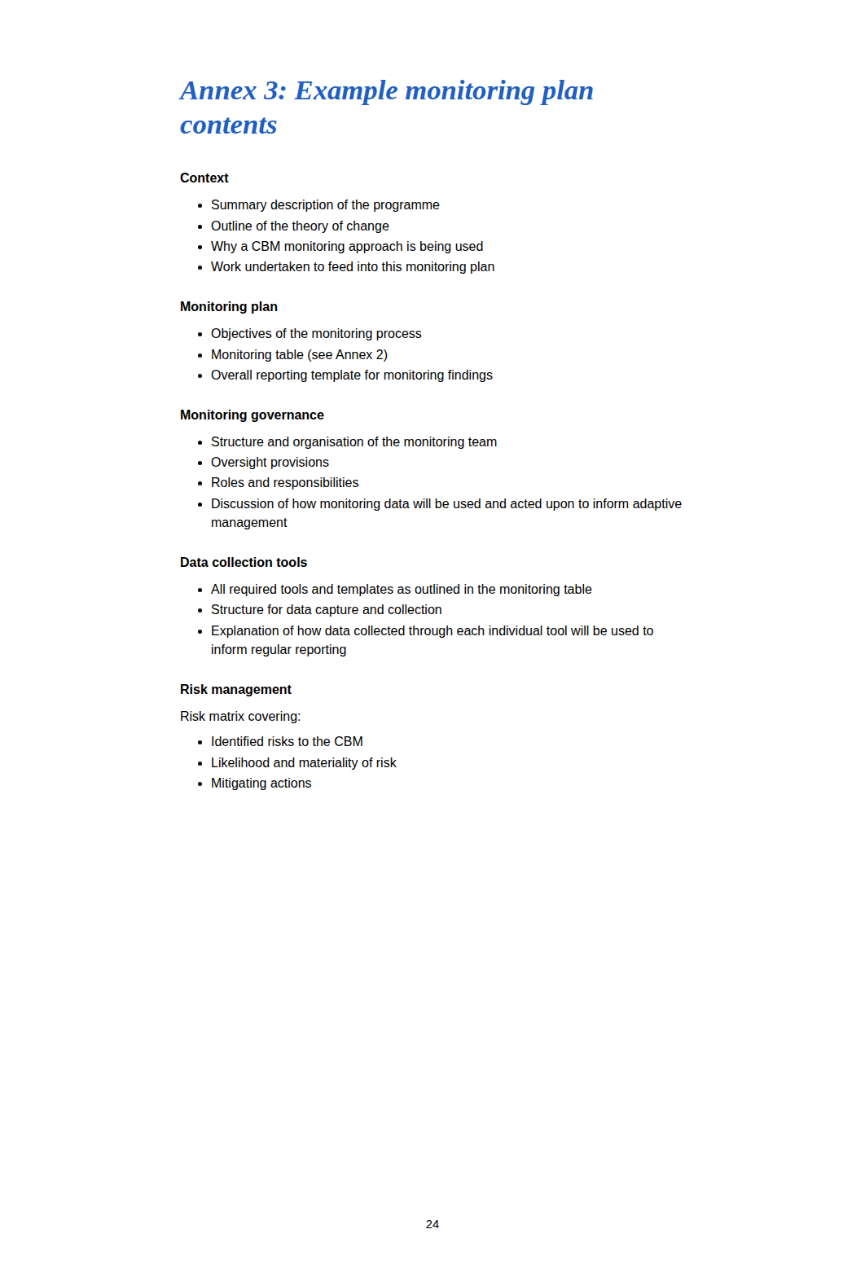Annex 3: Example monitoring plan contents
Context
Summary description of the programme
Outline of the theory of change
Why a CBM monitoring approach is being used
Work undertaken to feed into this monitoring plan
Monitoring plan
Objectives of the monitoring process
Monitoring table (see Annex 2)
Overall reporting template for monitoring findings
Monitoring governance
Structure and organisation of the monitoring team
Oversight provisions
Roles and responsibilities
Discussion of how monitoring data will be used and acted upon to inform adaptive management
Data collection tools
All required tools and templates as outlined in the monitoring table
Structure for data capture and collection
Explanation of how data collected through each individual tool will be used to inform regular reporting
Risk management
Risk matrix covering:
Identified risks to the CBM
Likelihood and materiality of risk
Mitigating actions
24